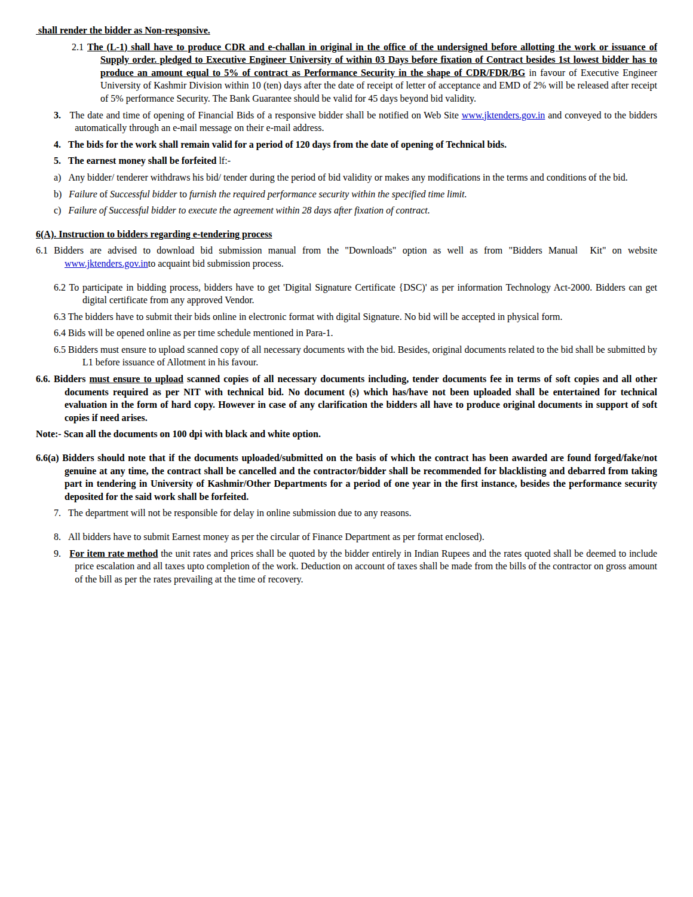shall render the bidder as Non-responsive.
2.1 The (L-1) shall have to produce CDR and e-challan in original in the office of the undersigned before allotting the work or issuance of Supply order. pledged to Executive Engineer University of within 03 Days before fixation of Contract besides 1st lowest bidder has to produce an amount equal to 5% of contract as Performance Security in the shape of CDR/FDR/BG in favour of Executive Engineer University of Kashmir Division within 10 (ten) days after the date of receipt of letter of acceptance and EMD of 2% will be released after receipt of 5% performance Security. The Bank Guarantee should be valid for 45 days beyond bid validity.
3. The date and time of opening of Financial Bids of a responsive bidder shall be notified on Web Site www.jktenders.gov.in and conveyed to the bidders automatically through an e-mail message on their e-mail address.
4. The bids for the work shall remain valid for a period of 120 days from the date of opening of Technical bids.
5. The earnest money shall be forfeited lf:-
a) Any bidder/ tenderer withdraws his bid/ tender during the period of bid validity or makes any modifications in the terms and conditions of the bid.
b) Failure of Successful bidder to furnish the required performance security within the specified time limit.
c) Failure of Successful bidder to execute the agreement within 28 days after fixation of contract.
6(A). Instruction to bidders regarding e-tendering process
6.1 Bidders are advised to download bid submission manual from the "Downloads" option as well as from "Bidders Manual Kit" on website www.jktenders.gov.into acquaint bid submission process.
6.2 To participate in bidding process, bidders have to get 'Digital Signature Certificate {DSC)' as per information Technology Act-2000. Bidders can get digital certificate from any approved Vendor.
6.3 The bidders have to submit their bids online in electronic format with digital Signature. No bid will be accepted in physical form.
6.4 Bids will be opened online as per time schedule mentioned in Para-1.
6.5 Bidders must ensure to upload scanned copy of all necessary documents with the bid. Besides, original documents related to the bid shall be submitted by L1 before issuance of Allotment in his favour.
6.6. Bidders must ensure to upload scanned copies of all necessary documents including, tender documents fee in terms of soft copies and all other documents required as per NIT with technical bid. No document (s) which has/have not been uploaded shall be entertained for technical evaluation in the form of hard copy. However in case of any clarification the bidders all have to produce original documents in support of soft copies if need arises.
Note:- Scan all the documents on 100 dpi with black and white option.
6.6(a) Bidders should note that if the documents uploaded/submitted on the basis of which the contract has been awarded are found forged/fake/not genuine at any time, the contract shall be cancelled and the contractor/bidder shall be recommended for blacklisting and debarred from taking part in tendering in University of Kashmir/Other Departments for a period of one year in the first instance, besides the performance security deposited for the said work shall be forfeited.
7. The department will not be responsible for delay in online submission due to any reasons.
8. All bidders have to submit Earnest money as per the circular of Finance Department as per format enclosed).
9. For item rate method the unit rates and prices shall be quoted by the bidder entirely in Indian Rupees and the rates quoted shall be deemed to include price escalation and all taxes upto completion of the work. Deduction on account of taxes shall be made from the bills of the contractor on gross amount of the bill as per the rates prevailing at the time of recovery.